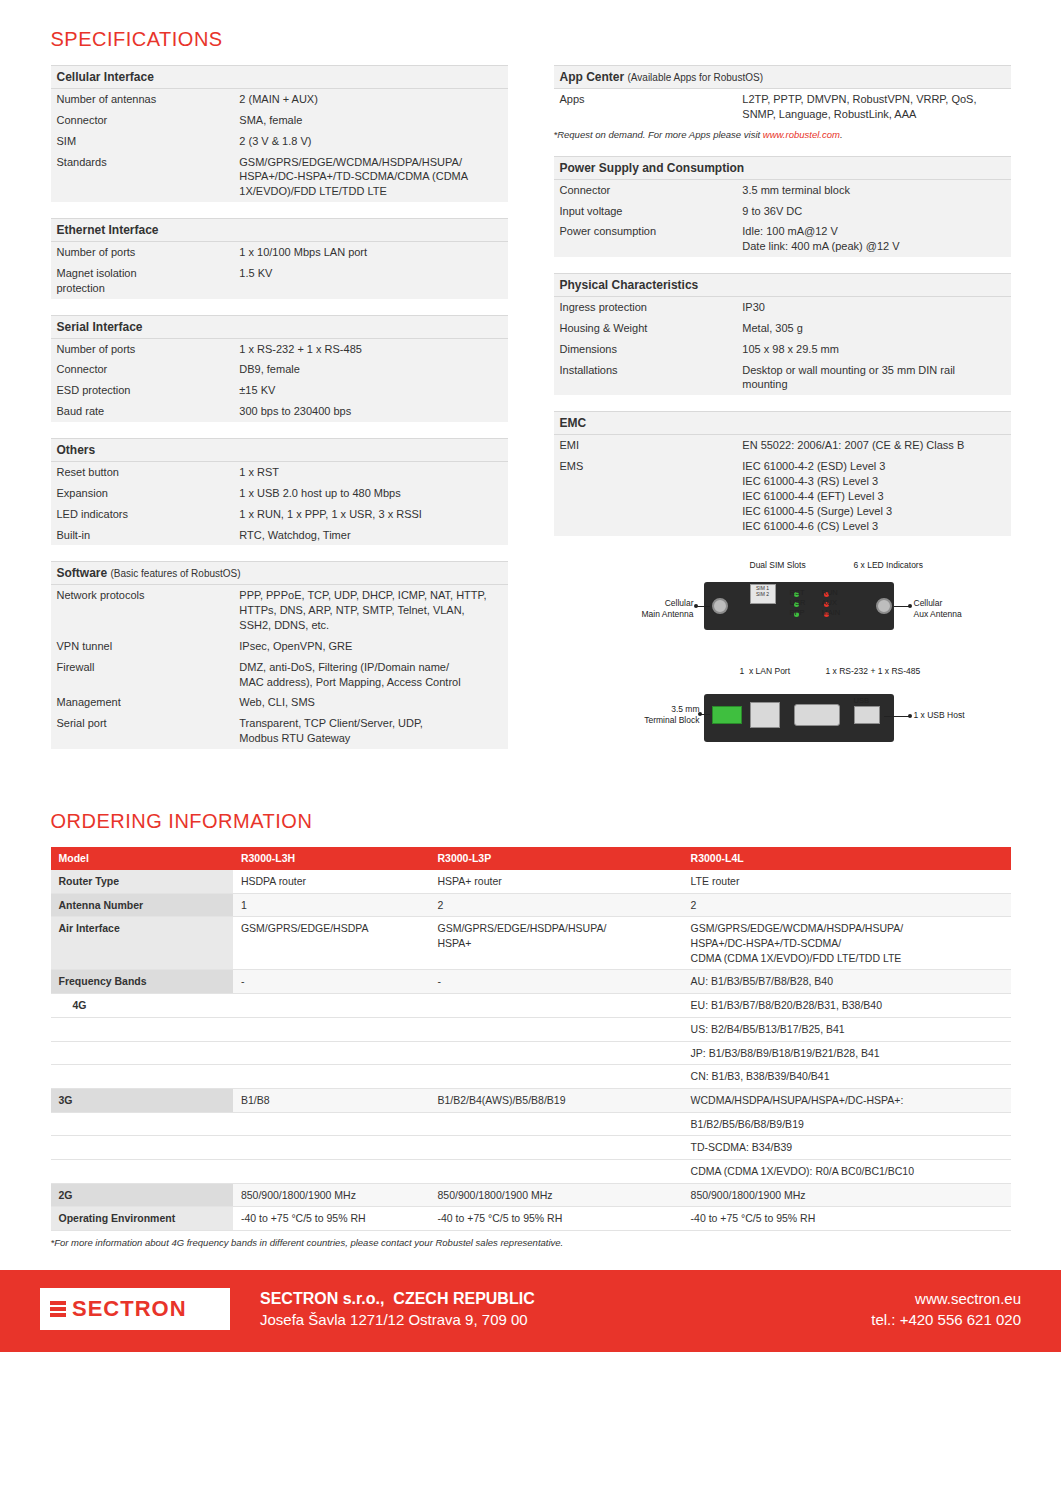SPECIFICATIONS
Cellular Interface
| Number of antennas | 2 (MAIN + AUX) |
| Connector | SMA, female |
| SIM | 2 (3 V & 1.8 V) |
| Standards | GSM/GPRS/EDGE/WCDMA/HSDPA/HSUPA/ HSPA+/DC-HSPA+/TD-SCDMA/CDMA (CDMA 1X/EVDO)/FDD LTE/TDD LTE |
Ethernet Interface
| Number of ports | 1 x 10/100 Mbps LAN port |
| Magnet isolation protection | 1.5 KV |
Serial Interface
| Number of ports | 1 x RS-232 + 1 x RS-485 |
| Connector | DB9, female |
| ESD protection | ±15 KV |
| Baud rate | 300 bps to 230400 bps |
Others
| Reset button | 1 x RST |
| Expansion | 1 x USB 2.0 host up to 480 Mbps |
| LED indicators | 1 x RUN, 1 x PPP, 1 x USR, 3 x RSSI |
| Built-in | RTC, Watchdog, Timer |
Software (Basic features of RobustOS)
| Network protocols | PPP, PPPoE, TCP, UDP, DHCP, ICMP, NAT, HTTP, HTTPs, DNS, ARP, NTP, SMTP, Telnet, VLAN, SSH2, DDNS, etc. |
| VPN tunnel | IPsec, OpenVPN, GRE |
| Firewall | DMZ, anti-DoS, Filtering (IP/Domain name/ MAC address), Port Mapping, Access Control |
| Management | Web, CLI, SMS |
| Serial port | Transparent, TCP Client/Server, UDP, Modbus RTU Gateway |
App Center (Available Apps for RobustOS)
| Apps | L2TP, PPTP, DMVPN, RobustVPN, VRRP, QoS, SNMP, Language, RobustLink, AAA |
*Request on demand. For more Apps please visit www.robustel.com.
Power Supply and Consumption
| Connector | 3.5 mm terminal block |
| Input voltage | 9 to 36V DC |
| Power consumption | Idle: 100 mA@12 V Date link: 400 mA (peak) @12 V |
Physical Characteristics
| Ingress protection | IP30 |
| Housing & Weight | Metal, 305 g |
| Dimensions | 105 x 98 x 29.5 mm |
| Installations | Desktop or wall mounting or 35 mm DIN rail mounting |
EMC
| EMI | EN 55022: 2006/A1: 2007 (CE & RE) Class B |
| EMS | IEC 61000-4-2 (ESD) Level 3 IEC 61000-4-3 (RS) Level 3 IEC 61000-4-4 (EFT) Level 3 IEC 61000-4-5 (Surge) Level 3 IEC 61000-4-6 (CS) Level 3 |
Dual SIM Slots
6 x LED Indicators
SIM 1
SIM 2
RST
USR
PPP
RUN
AUX
MAIN
Cellular
Main Antenna
Cellular
Aux Antenna
1 x LAN Port
1 x RS-232 + 1 x RS-485
USB
3.5 mm
Terminal Block
1 x USB Host
ORDERING INFORMATION
| Model | R3000-L3H | R3000-L3P | R3000-L4L |
| --- | --- | --- | --- |
| Router Type | HSDPA router | HSPA+ router | LTE router |
| Antenna Number | 1 | 2 | 2 |
| Air Interface | GSM/GPRS/EDGE/HSDPA | GSM/GPRS/EDGE/HSDPA/HSUPA/ HSPA+ | GSM/GPRS/EDGE/WCDMA/HSDPA/HSUPA/ HSPA+/DC-HSPA+/TD-SCDMA/ CDMA (CDMA 1X/EVDO)/FDD LTE/TDD LTE |
| Frequency Bands | - | - | AU: B1/B3/B5/B7/B8/B28, B40 |
| 4G | | | EU: B1/B3/B7/B8/B20/B28/B31, B38/B40 |
| | | | US: B2/B4/B5/B13/B17/B25, B41 |
| | | | JP: B1/B3/B8/B9/B18/B19/B21/B28, B41 |
| | | | CN: B1/B3, B38/B39/B40/B41 |
| 3G | B1/B8 | B1/B2/B4(AWS)/B5/B8/B19 | WCDMA/HSDPA/HSUPA/HSPA+/DC-HSPA+: |
| | | | B1/B2/B5/B6/B8/B9/B19 |
| | | | TD-SCDMA: B34/B39 |
| | | | CDMA (CDMA 1X/EVDO): R0/A BC0/BC1/BC10 |
| 2G | 850/900/1800/1900 MHz | 850/900/1800/1900 MHz | 850/900/1800/1900 MHz |
| Operating Environment | -40 to +75 °C/5 to 95% RH | -40 to +75 °C/5 to 95% RH | -40 to +75 °C/5 to 95% RH |
*For more information about 4G frequency bands in different countries, please contact your Robustel sales representative.
SECTRON
SECTRON s.r.o., CZECH REPUBLIC
Josefa Šavla 1271/12 Ostrava 9, 709 00
www.sectron.eu
tel.: +420 556 621 020